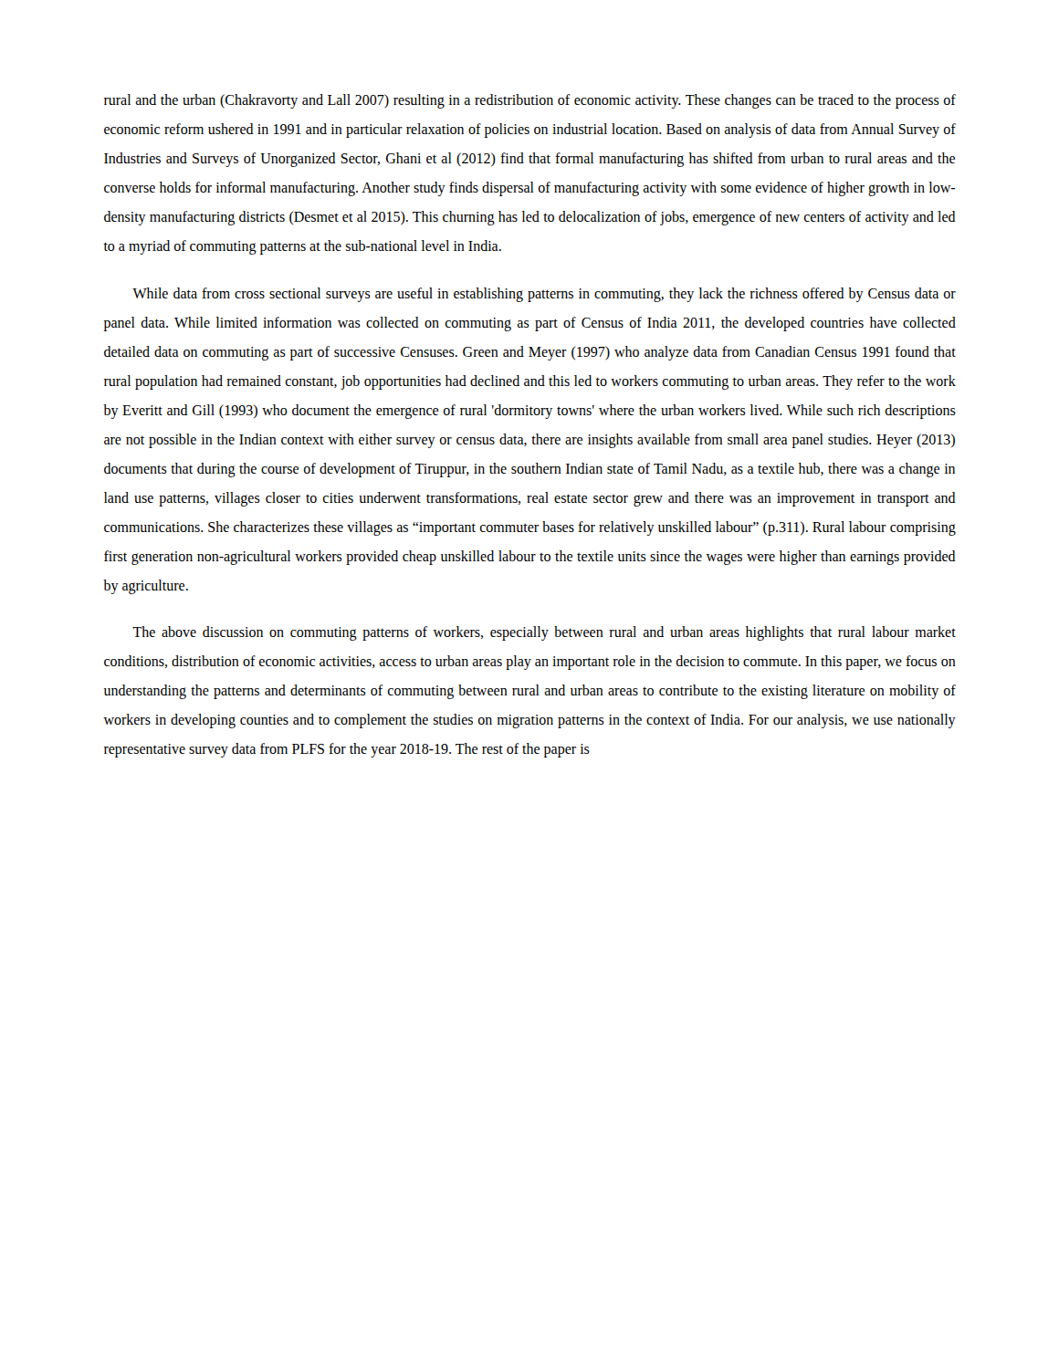rural and the urban (Chakravorty and Lall 2007) resulting in a redistribution of economic activity. These changes can be traced to the process of economic reform ushered in 1991 and in particular relaxation of policies on industrial location. Based on analysis of data from Annual Survey of Industries and Surveys of Unorganized Sector, Ghani et al (2012) find that formal manufacturing has shifted from urban to rural areas and the converse holds for informal manufacturing. Another study finds dispersal of manufacturing activity with some evidence of higher growth in low-density manufacturing districts (Desmet et al 2015). This churning has led to delocalization of jobs, emergence of new centers of activity and led to a myriad of commuting patterns at the sub-national level in India.
While data from cross sectional surveys are useful in establishing patterns in commuting, they lack the richness offered by Census data or panel data. While limited information was collected on commuting as part of Census of India 2011, the developed countries have collected detailed data on commuting as part of successive Censuses. Green and Meyer (1997) who analyze data from Canadian Census 1991 found that rural population had remained constant, job opportunities had declined and this led to workers commuting to urban areas. They refer to the work by Everitt and Gill (1993) who document the emergence of rural 'dormitory towns' where the urban workers lived. While such rich descriptions are not possible in the Indian context with either survey or census data, there are insights available from small area panel studies. Heyer (2013) documents that during the course of development of Tiruppur, in the southern Indian state of Tamil Nadu, as a textile hub, there was a change in land use patterns, villages closer to cities underwent transformations, real estate sector grew and there was an improvement in transport and communications. She characterizes these villages as “important commuter bases for relatively unskilled labour” (p.311). Rural labour comprising first generation non-agricultural workers provided cheap unskilled labour to the textile units since the wages were higher than earnings provided by agriculture.
The above discussion on commuting patterns of workers, especially between rural and urban areas highlights that rural labour market conditions, distribution of economic activities, access to urban areas play an important role in the decision to commute. In this paper, we focus on understanding the patterns and determinants of commuting between rural and urban areas to contribute to the existing literature on mobility of workers in developing counties and to complement the studies on migration patterns in the context of India. For our analysis, we use nationally representative survey data from PLFS for the year 2018-19. The rest of the paper is